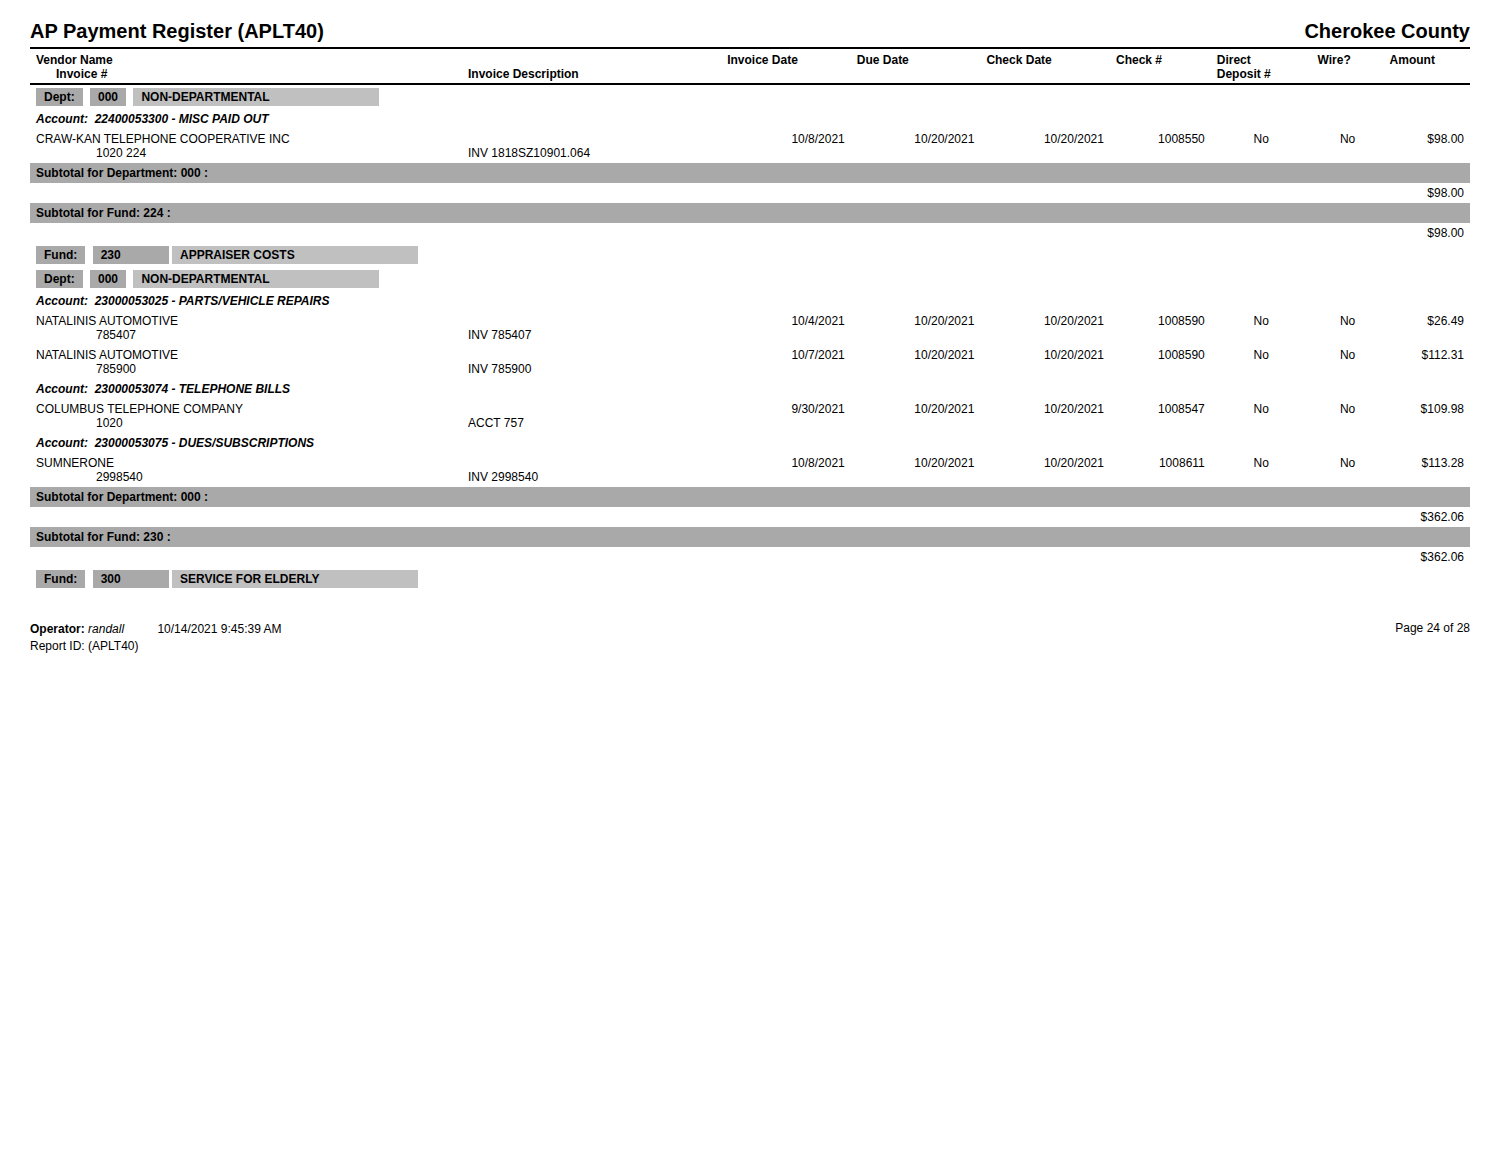AP Payment Register (APLT40)
Cherokee County
| Vendor Name Invoice # | Invoice Description | Invoice Date | Due Date | Check Date | Check # | Direct Deposit # | Wire? | Amount |
| --- | --- | --- | --- | --- | --- | --- | --- | --- |
| Dept: 000 NON-DEPARTMENTAL |
| Account: 22400053300 - MISC PAID OUT |
| CRAW-KAN TELEPHONE COOPERATIVE INC 1020 224 | INV 1818SZ10901.064 | 10/8/2021 | 10/20/2021 | 10/20/2021 | 1008550 | No | No | $98.00 |
| Subtotal for Department: 000 : |
| $98.00 |
| Subtotal for Fund: 224 : |
| $98.00 |
| Fund: 230 APPRAISER COSTS |
| Dept: 000 NON-DEPARTMENTAL |
| Account: 23000053025 - PARTS/VEHICLE REPAIRS |
| NATALINIS AUTOMOTIVE 785407 | INV 785407 | 10/4/2021 | 10/20/2021 | 10/20/2021 | 1008590 | No | No | $26.49 |
| NATALINIS AUTOMOTIVE 785900 | INV 785900 | 10/7/2021 | 10/20/2021 | 10/20/2021 | 1008590 | No | No | $112.31 |
| Account: 23000053074 - TELEPHONE BILLS |
| COLUMBUS TELEPHONE COMPANY 1020 | ACCT 757 | 9/30/2021 | 10/20/2021 | 10/20/2021 | 1008547 | No | No | $109.98 |
| Account: 23000053075 - DUES/SUBSCRIPTIONS |
| SUMNERONE 2998540 | INV 2998540 | 10/8/2021 | 10/20/2021 | 10/20/2021 | 1008611 | No | No | $113.28 |
| Subtotal for Department: 000 : |
| $362.06 |
| Subtotal for Fund: 230 : |
| $362.06 |
| Fund: 300 SERVICE FOR ELDERLY |
Operator: randall 10/14/2021 9:45:39 AM
Report ID: (APLT40)
Page 24 of 28